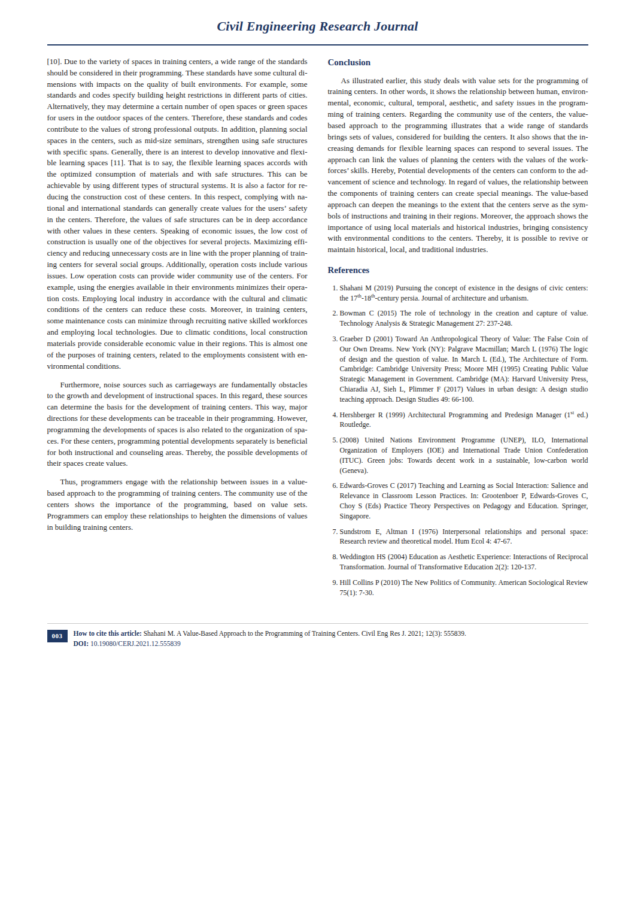Civil Engineering Research Journal
[10]. Due to the variety of spaces in training centers, a wide range of the standards should be considered in their programming. These standards have some cultural dimensions with impacts on the quality of built environments. For example, some standards and codes specify building height restrictions in different parts of cities. Alternatively, they may determine a certain number of open spaces or green spaces for users in the outdoor spaces of the centers. Therefore, these standards and codes contribute to the values of strong professional outputs. In addition, planning social spaces in the centers, such as mid-size seminars, strengthen using safe structures with specific spans. Generally, there is an interest to develop innovative and flexible learning spaces [11]. That is to say, the flexible learning spaces accords with the optimized consumption of materials and with safe structures. This can be achievable by using different types of structural systems. It is also a factor for reducing the construction cost of these centers. In this respect, complying with national and international standards can generally create values for the users’ safety in the centers. Therefore, the values of safe structures can be in deep accordance with other values in these centers. Speaking of economic issues, the low cost of construction is usually one of the objectives for several projects. Maximizing efficiency and reducing unnecessary costs are in line with the proper planning of training centers for several social groups. Additionally, operation costs include various issues. Low operation costs can provide wider community use of the centers. For example, using the energies available in their environments minimizes their operation costs. Employing local industry in accordance with the cultural and climatic conditions of the centers can reduce these costs. Moreover, in training centers, some maintenance costs can minimize through recruiting native skilled workforces and employing local technologies. Due to climatic conditions, local construction materials provide considerable economic value in their regions. This is almost one of the purposes of training centers, related to the employments consistent with environmental conditions.
Furthermore, noise sources such as carriageways are fundamentally obstacles to the growth and development of instructional spaces. In this regard, these sources can determine the basis for the development of training centers. This way, major directions for these developments can be traceable in their programming. However, programming the developments of spaces is also related to the organization of spaces. For these centers, programming potential developments separately is beneficial for both instructional and counseling areas. Thereby, the possible developments of their spaces create values.
Thus, programmers engage with the relationship between issues in a value-based approach to the programming of training centers. The community use of the centers shows the importance of the programming, based on value sets. Programmers can employ these relationships to heighten the dimensions of values in building training centers.
Conclusion
As illustrated earlier, this study deals with value sets for the programming of training centers. In other words, it shows the relationship between human, environmental, economic, cultural, temporal, aesthetic, and safety issues in the programming of training centers. Regarding the community use of the centers, the value-based approach to the programming illustrates that a wide range of standards brings sets of values, considered for building the centers. It also shows that the increasing demands for flexible learning spaces can respond to several issues. The approach can link the values of planning the centers with the values of the workforces’ skills. Hereby, Potential developments of the centers can conform to the advancement of science and technology. In regard of values, the relationship between the components of training centers can create special meanings. The value-based approach can deepen the meanings to the extent that the centers serve as the symbols of instructions and training in their regions. Moreover, the approach shows the importance of using local materials and historical industries, bringing consistency with environmental conditions to the centers. Thereby, it is possible to revive or maintain historical, local, and traditional industries.
References
Shahani M (2019) Pursuing the concept of existence in the designs of civic centers: the 17th-18th-century persia. Journal of architecture and urbanism.
Bowman C (2015) The role of technology in the creation and capture of value. Technology Analysis & Strategic Management 27: 237-248.
Graeber D (2001) Toward An Anthropological Theory of Value: The False Coin of Our Own Dreams. New York (NY): Palgrave Macmillan; March L (1976) The logic of design and the question of value. In March L (Ed.), The Architecture of Form. Cambridge: Cambridge University Press; Moore MH (1995) Creating Public Value Strategic Management in Government. Cambridge (MA): Harvard University Press, Chiaradia AJ, Sieh L, Plimmer F (2017) Values in urban design: A design studio teaching approach. Design Studies 49: 66-100.
Hershberger R (1999) Architectural Programming and Predesign Manager (1st ed.) Routledge.
(2008) United Nations Environment Programme (UNEP), ILO, International Organization of Employers (IOE) and International Trade Union Confederation (ITUC). Green jobs: Towards decent work in a sustainable, low-carbon world (Geneva).
Edwards-Groves C (2017) Teaching and Learning as Social Interaction: Salience and Relevance in Classroom Lesson Practices. In: Grootenboer P, Edwards-Groves C, Choy S (Eds) Practice Theory Perspectives on Pedagogy and Education. Springer, Singapore.
Sundstrom E, Altman I (1976) Interpersonal relationships and personal space: Research review and theoretical model. Hum Ecol 4: 47-67.
Weddington HS (2004) Education as Aesthetic Experience: Interactions of Reciprocal Transformation. Journal of Transformative Education 2(2): 120-137.
Hill Collins P (2010) The New Politics of Community. American Sociological Review 75(1): 7-30.
003
How to cite this article: Shahani M. A Value-Based Approach to the Programming of Training Centers. Civil Eng Res J. 2021; 12(3): 555839.
DOI: 10.19080/CERJ.2021.12.555839